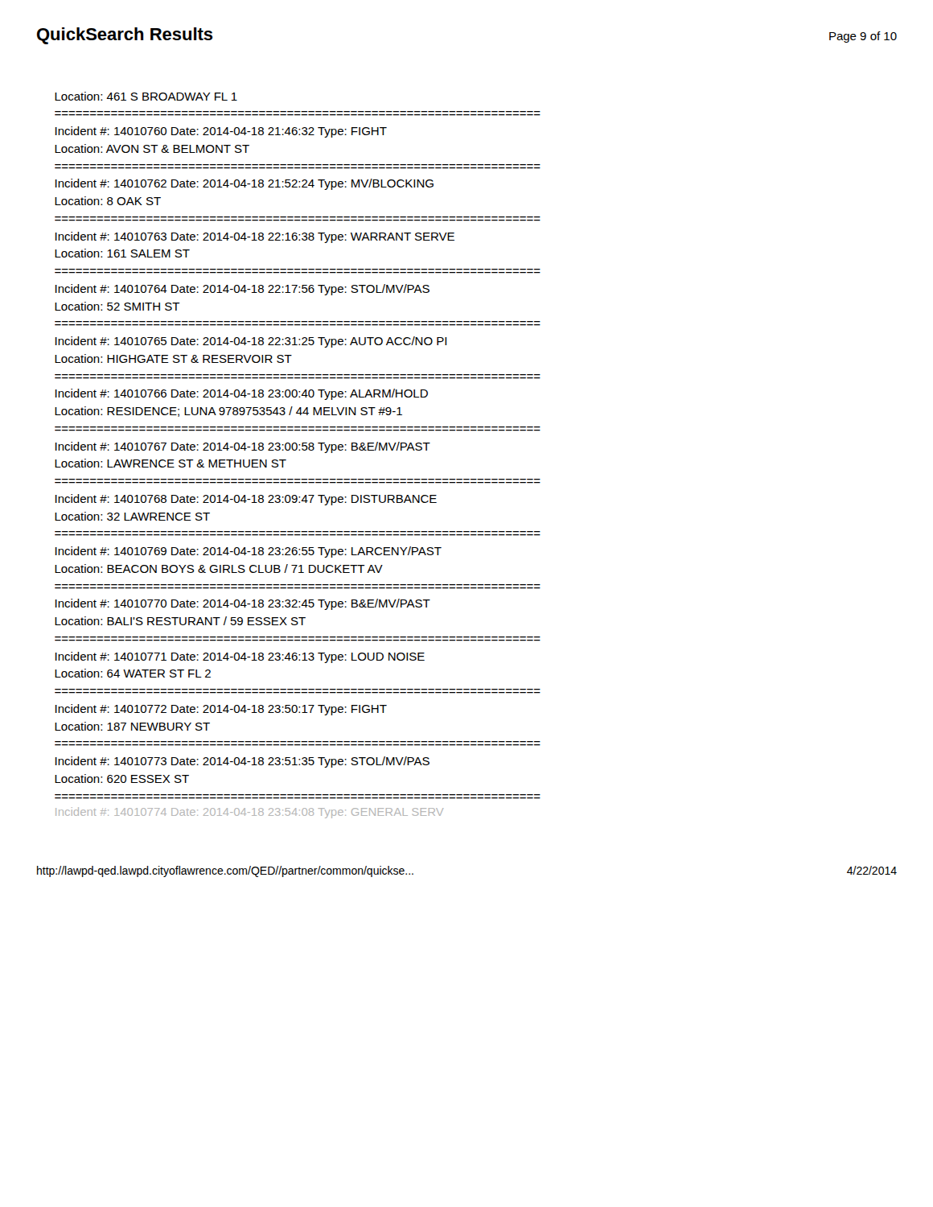QuickSearch Results
Page 9 of 10
Location: 461 S BROADWAY FL 1
=====================================================================
Incident #: 14010760 Date: 2014-04-18 21:46:32 Type: FIGHT
Location: AVON ST & BELMONT ST
=====================================================================
Incident #: 14010762 Date: 2014-04-18 21:52:24 Type: MV/BLOCKING
Location: 8 OAK ST
=====================================================================
Incident #: 14010763 Date: 2014-04-18 22:16:38 Type: WARRANT SERVE
Location: 161 SALEM ST
=====================================================================
Incident #: 14010764 Date: 2014-04-18 22:17:56 Type: STOL/MV/PAS
Location: 52 SMITH ST
=====================================================================
Incident #: 14010765 Date: 2014-04-18 22:31:25 Type: AUTO ACC/NO PI
Location: HIGHGATE ST & RESERVOIR ST
=====================================================================
Incident #: 14010766 Date: 2014-04-18 23:00:40 Type: ALARM/HOLD
Location: RESIDENCE; LUNA 9789753543 / 44 MELVIN ST #9-1
=====================================================================
Incident #: 14010767 Date: 2014-04-18 23:00:58 Type: B&E/MV/PAST
Location: LAWRENCE ST & METHUEN ST
=====================================================================
Incident #: 14010768 Date: 2014-04-18 23:09:47 Type: DISTURBANCE
Location: 32 LAWRENCE ST
=====================================================================
Incident #: 14010769 Date: 2014-04-18 23:26:55 Type: LARCENY/PAST
Location: BEACON BOYS & GIRLS CLUB / 71 DUCKETT AV
=====================================================================
Incident #: 14010770 Date: 2014-04-18 23:32:45 Type: B&E/MV/PAST
Location: BALI'S RESTURANT / 59 ESSEX ST
=====================================================================
Incident #: 14010771 Date: 2014-04-18 23:46:13 Type: LOUD NOISE
Location: 64 WATER ST FL 2
=====================================================================
Incident #: 14010772 Date: 2014-04-18 23:50:17 Type: FIGHT
Location: 187 NEWBURY ST
=====================================================================
Incident #: 14010773 Date: 2014-04-18 23:51:35 Type: STOL/MV/PAS
Location: 620 ESSEX ST
=====================================================================
Incident #: 14010774 Date: 2014-04-18 23:54:08 Type: GENERAL SERV
http://lawpd-qed.lawpd.cityoflawrence.com/QED//partner/common/quickse... 4/22/2014